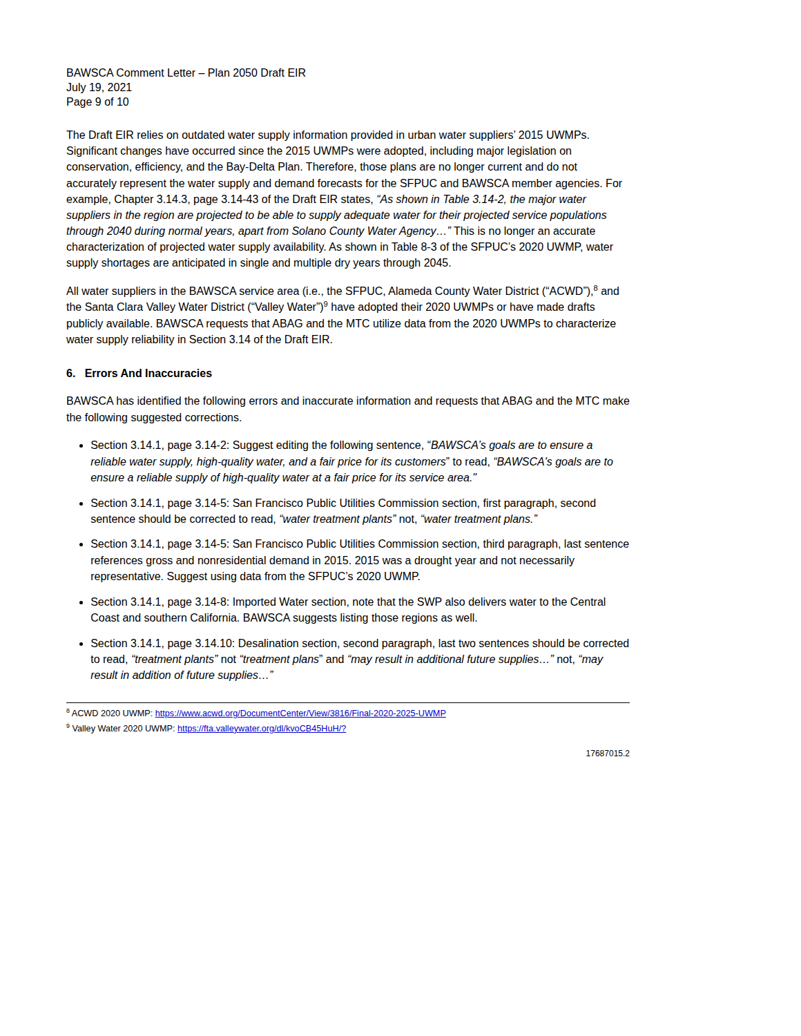BAWSCA Comment Letter – Plan 2050 Draft EIR
July 19, 2021
Page 9 of 10
The Draft EIR relies on outdated water supply information provided in urban water suppliers’ 2015 UWMPs. Significant changes have occurred since the 2015 UWMPs were adopted, including major legislation on conservation, efficiency, and the Bay-Delta Plan. Therefore, those plans are no longer current and do not accurately represent the water supply and demand forecasts for the SFPUC and BAWSCA member agencies. For example, Chapter 3.14.3, page 3.14-43 of the Draft EIR states, “As shown in Table 3.14-2, the major water suppliers in the region are projected to be able to supply adequate water for their projected service populations through 2040 during normal years, apart from Solano County Water Agency…” This is no longer an accurate characterization of projected water supply availability. As shown in Table 8-3 of the SFPUC’s 2020 UWMP, water supply shortages are anticipated in single and multiple dry years through 2045.
All water suppliers in the BAWSCA service area (i.e., the SFPUC, Alameda County Water District (“ACWD”),8 and the Santa Clara Valley Water District (“Valley Water”)9 have adopted their 2020 UWMPs or have made drafts publicly available. BAWSCA requests that ABAG and the MTC utilize data from the 2020 UWMPs to characterize water supply reliability in Section 3.14 of the Draft EIR.
6. Errors And Inaccuracies
BAWSCA has identified the following errors and inaccurate information and requests that ABAG and the MTC make the following suggested corrections.
Section 3.14.1, page 3.14-2: Suggest editing the following sentence, “BAWSCA’s goals are to ensure a reliable water supply, high-quality water, and a fair price for its customers” to read, “BAWSCA's goals are to ensure a reliable supply of high-quality water at a fair price for its service area."
Section 3.14.1, page 3.14-5: San Francisco Public Utilities Commission section, first paragraph, second sentence should be corrected to read, “water treatment plants” not, “water treatment plans.”
Section 3.14.1, page 3.14-5: San Francisco Public Utilities Commission section, third paragraph, last sentence references gross and nonresidential demand in 2015. 2015 was a drought year and not necessarily representative. Suggest using data from the SFPUC’s 2020 UWMP.
Section 3.14.1, page 3.14-8: Imported Water section, note that the SWP also delivers water to the Central Coast and southern California. BAWSCA suggests listing those regions as well.
Section 3.14.1, page 3.14.10: Desalination section, second paragraph, last two sentences should be corrected to read, “treatment plants” not “treatment plans” and “may result in additional future supplies…” not, “may result in addition of future supplies…”
8 ACWD 2020 UWMP: https://www.acwd.org/DocumentCenter/View/3816/Final-2020-2025-UWMP
9 Valley Water 2020 UWMP: https://fta.valleywater.org/dl/kvoCB45HuH/?
17687015.2